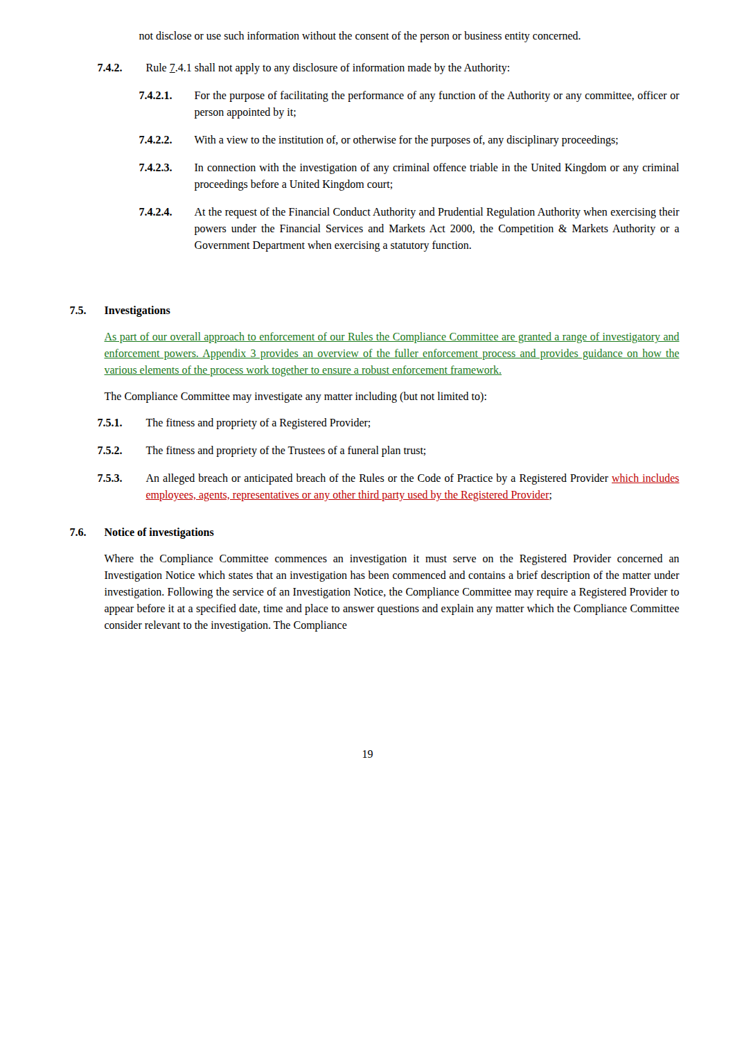not disclose or use such information without the consent of the person or business entity concerned.
7.4.2.
Rule 7.4.1 shall not apply to any disclosure of information made by the Authority:
7.4.2.1.
For the purpose of facilitating the performance of any function of the Authority or any committee, officer or person appointed by it;
7.4.2.2.
With a view to the institution of, or otherwise for the purposes of, any disciplinary proceedings;
7.4.2.3.
In connection with the investigation of any criminal offence triable in the United Kingdom or any criminal proceedings before a United Kingdom court;
7.4.2.4.
At the request of the Financial Conduct Authority and Prudential Regulation Authority when exercising their powers under the Financial Services and Markets Act 2000, the Competition & Markets Authority or a Government Department when exercising a statutory function.
7.5.
Investigations
As part of our overall approach to enforcement of our Rules the Compliance Committee are granted a range of investigatory and enforcement powers. Appendix 3 provides an overview of the fuller enforcement process and provides guidance on how the various elements of the process work together to ensure a robust enforcement framework.
The Compliance Committee may investigate any matter including (but not limited to):
7.5.1.
The fitness and propriety of a Registered Provider;
7.5.2.
The fitness and propriety of the Trustees of a funeral plan trust;
7.5.3.
An alleged breach or anticipated breach of the Rules or the Code of Practice by a Registered Provider which includes employees, agents, representatives or any other third party used by the Registered Provider;
7.6.
Notice of investigations
Where the Compliance Committee commences an investigation it must serve on the Registered Provider concerned an Investigation Notice which states that an investigation has been commenced and contains a brief description of the matter under investigation. Following the service of an Investigation Notice, the Compliance Committee may require a Registered Provider to appear before it at a specified date, time and place to answer questions and explain any matter which the Compliance Committee consider relevant to the investigation. The Compliance
19